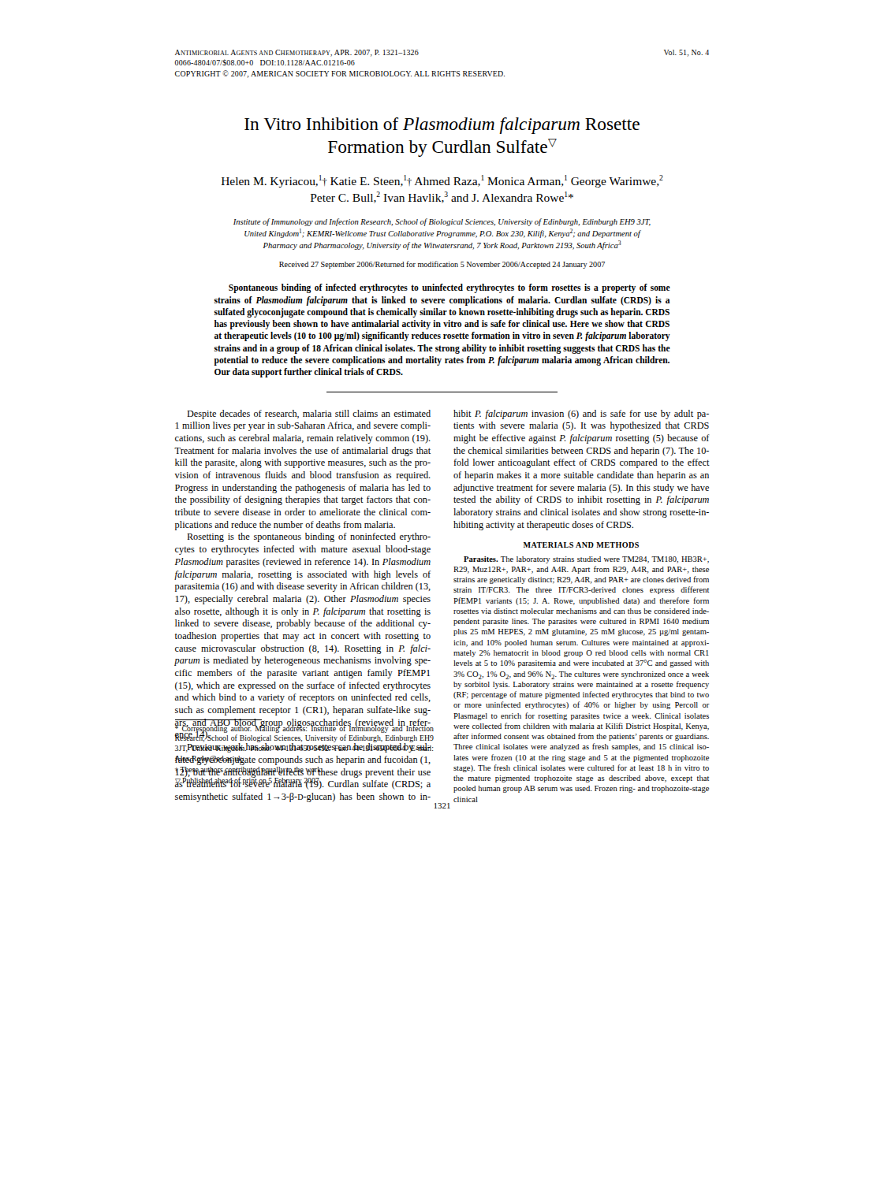ANTIMICROBIAL AGENTS AND CHEMOTHERAPY, Apr. 2007, p. 1321–1326 0066-4804/07/$08.00+0 doi:10.1128/AAC.01216-06 Copyright © 2007, American Society for Microbiology. All Rights Reserved.
Vol. 51, No. 4
In Vitro Inhibition of Plasmodium falciparum Rosette
Formation by Curdlan Sulfate▽
Helen M. Kyriacou,1† Katie E. Steen,1† Ahmed Raza,1 Monica Arman,1 George Warimwe,2
Peter C. Bull,2 Ivan Havlik,3 and J. Alexandra Rowe1*
Institute of Immunology and Infection Research, School of Biological Sciences, University of Edinburgh, Edinburgh EH9 3JT,
United Kingdom1; KEMRI-Wellcome Trust Collaborative Programme, P.O. Box 230, Kilifi, Kenya2; and Department of
Pharmacy and Pharmacology, University of the Witwatersrand, 7 York Road, Parktown 2193, South Africa3
Received 27 September 2006/Returned for modification 5 November 2006/Accepted 24 January 2007
Spontaneous binding of infected erythrocytes to uninfected erythrocytes to form rosettes is a property of some strains of Plasmodium falciparum that is linked to severe complications of malaria. Curdlan sulfate (CRDS) is a sulfated glycoconjugate compound that is chemically similar to known rosette-inhibiting drugs such as heparin. CRDS has previously been shown to have antimalarial activity in vitro and is safe for clinical use. Here we show that CRDS at therapeutic levels (10 to 100 µg/ml) significantly reduces rosette formation in vitro in seven P. falciparum laboratory strains and in a group of 18 African clinical isolates. The strong ability to inhibit rosetting suggests that CRDS has the potential to reduce the severe complications and mortality rates from P. falciparum malaria among African children. Our data support further clinical trials of CRDS.
Despite decades of research, malaria still claims an estimated 1 million lives per year in sub-Saharan Africa, and severe complications, such as cerebral malaria, remain relatively common (19). Treatment for malaria involves the use of antimalarial drugs that kill the parasite, along with supportive measures, such as the provision of intravenous fluids and blood transfusion as required. Progress in understanding the pathogenesis of malaria has led to the possibility of designing therapies that target factors that contribute to severe disease in order to ameliorate the clinical complications and reduce the number of deaths from malaria.
Rosetting is the spontaneous binding of noninfected erythrocytes to erythrocytes infected with mature asexual blood-stage Plasmodium parasites (reviewed in reference 14). In Plasmodium falciparum malaria, rosetting is associated with high levels of parasitemia (16) and with disease severity in African children (13, 17), especially cerebral malaria (2). Other Plasmodium species also rosette, although it is only in P. falciparum that rosetting is linked to severe disease, probably because of the additional cytoadhesion properties that may act in concert with rosetting to cause microvascular obstruction (8, 14). Rosetting in P. falciparum is mediated by heterogeneous mechanisms involving specific members of the parasite variant antigen family PfEMP1 (15), which are expressed on the surface of infected erythrocytes and which bind to a variety of receptors on uninfected red cells, such as complement receptor 1 (CR1), heparan sulfate-like sugars, and ABO blood group oligosaccharides (reviewed in reference 14).
Previous work has shown that rosettes can be disrupted by sulfated glycoconjugate compounds such as heparin and fucoidan (1, 12), but the anticoagulant effects of these drugs prevent their use as treatments for severe malaria (19). Curdlan sulfate (CRDS; a semisynthetic sulfated 1→3-β-D-glucan) has been shown to inhibit P. falciparum invasion (6) and is safe for use by adult patients with severe malaria (5). It was hypothesized that CRDS might be effective against P. falciparum rosetting (5) because of the chemical similarities between CRDS and heparin (7). The 10-fold lower anticoagulant effect of CRDS compared to the effect of heparin makes it a more suitable candidate than heparin as an adjunctive treatment for severe malaria (5). In this study we have tested the ability of CRDS to inhibit rosetting in P. falciparum laboratory strains and clinical isolates and show strong rosette-inhibiting activity at therapeutic doses of CRDS.
Materials and Methods
Parasites. The laboratory strains studied were TM284, TM180, HB3R+, R29, Muz12R+, PAR+, and A4R. Apart from R29, A4R, and PAR+, these strains are genetically distinct; R29, A4R, and PAR+ are clones derived from strain IT/FCR3. The three IT/FCR3-derived clones express different PfEMP1 variants (15; J. A. Rowe, unpublished data) and therefore form rosettes via distinct molecular mechanisms and can thus be considered independent parasite lines. The parasites were cultured in RPMI 1640 medium plus 25 mM HEPES, 2 mM glutamine, 25 mM glucose, 25 µg/ml gentamicin, and 10% pooled human serum. Cultures were maintained at approximately 2% hematocrit in blood group O red blood cells with normal CR1 levels at 5 to 10% parasitemia and were incubated at 37°C and gassed with 3% CO2, 1% O2, and 96% N2. The cultures were synchronized once a week by sorbitol lysis. Laboratory strains were maintained at a rosette frequency (RF; percentage of mature pigmented infected erythrocytes that bind to two or more uninfected erythrocytes) of 40% or higher by using Percoll or Plasmagel to enrich for rosetting parasites twice a week. Clinical isolates were collected from children with malaria at Kilifi District Hospital, Kenya, after informed consent was obtained from the patients’ parents or guardians. Three clinical isolates were analyzed as fresh samples, and 15 clinical isolates were frozen (10 at the ring stage and 5 at the pigmented trophozoite stage). The fresh clinical isolates were cultured for at least 18 h in vitro to the mature pigmented trophozoite stage as described above, except that pooled human group AB serum was used. Frozen ring- and trophozoite-stage clinical
* Corresponding author. Mailing address: Institute of Immunology and Infection Research, School of Biological Sciences, University of Edinburgh, Edinburgh EH9 3JT, United Kingdom. Phone: 44-131-650-5492. Fax: 44-131-650-6564. E-mail: Alex.Rowe@ed.ac.uk.
† These authors contributed equally to the work.
▽ Published ahead of print on 5 February 2007.
1321